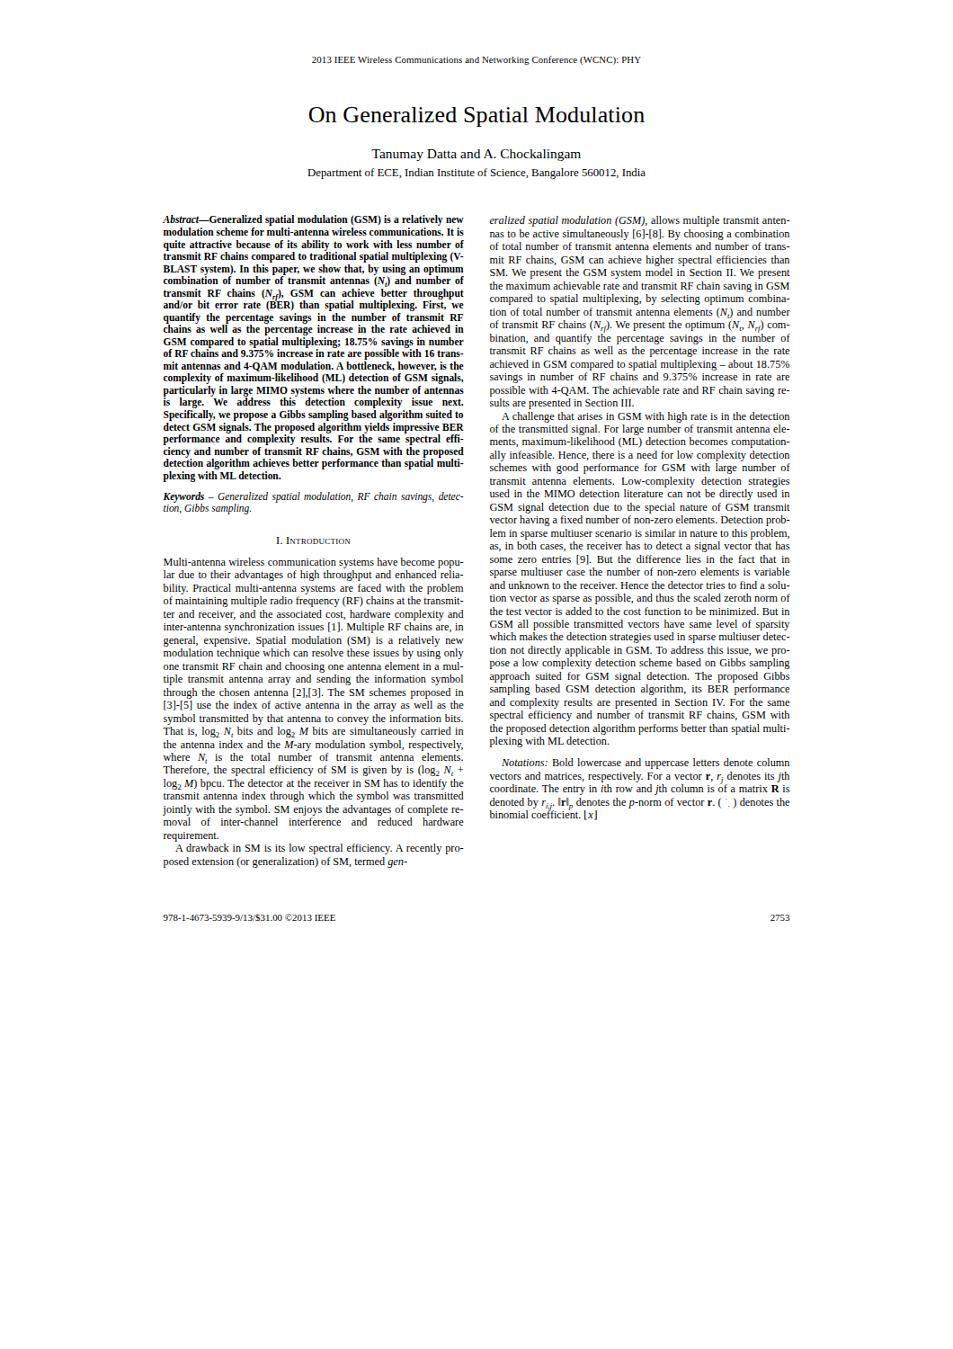2013 IEEE Wireless Communications and Networking Conference (WCNC): PHY
On Generalized Spatial Modulation
Tanumay Datta and A. Chockalingam
Department of ECE, Indian Institute of Science, Bangalore 560012, India
Abstract—Generalized spatial modulation (GSM) is a relatively new modulation scheme for multi-antenna wireless communications. It is quite attractive because of its ability to work with less number of transmit RF chains compared to traditional spatial multiplexing (V-BLAST system). In this paper, we show that, by using an optimum combination of number of transmit antennas (Nt) and number of transmit RF chains (Nrf), GSM can achieve better throughput and/or bit error rate (BER) than spatial multiplexing. First, we quantify the percentage savings in the number of transmit RF chains as well as the percentage increase in the rate achieved in GSM compared to spatial multiplexing; 18.75% savings in number of RF chains and 9.375% increase in rate are possible with 16 transmit antennas and 4-QAM modulation. A bottleneck, however, is the complexity of maximum-likelihood (ML) detection of GSM signals, particularly in large MIMO systems where the number of antennas is large. We address this detection complexity issue next. Specifically, we propose a Gibbs sampling based algorithm suited to detect GSM signals. The proposed algorithm yields impressive BER performance and complexity results. For the same spectral efficiency and number of transmit RF chains, GSM with the proposed detection algorithm achieves better performance than spatial multiplexing with ML detection.
Keywords – Generalized spatial modulation, RF chain savings, detection, Gibbs sampling.
I. Introduction
Multi-antenna wireless communication systems have become popular due to their advantages of high throughput and enhanced reliability. Practical multi-antenna systems are faced with the problem of maintaining multiple radio frequency (RF) chains at the transmitter and receiver, and the associated cost, hardware complexity and inter-antenna synchronization issues [1]. Multiple RF chains are, in general, expensive. Spatial modulation (SM) is a relatively new modulation technique which can resolve these issues by using only one transmit RF chain and choosing one antenna element in a multiple transmit antenna array and sending the information symbol through the chosen antenna [2],[3]. The SM schemes proposed in [3]-[5] use the index of active antenna in the array as well as the symbol transmitted by that antenna to convey the information bits. That is, log2 Nt bits and log2 M bits are simultaneously carried in the antenna index and the M-ary modulation symbol, respectively, where Nt is the total number of transmit antenna elements. Therefore, the spectral efficiency of SM is given by is (log2 Nt + log2 M) bpcu. The detector at the receiver in SM has to identify the transmit antenna index through which the symbol was transmitted jointly with the symbol. SM enjoys the advantages of complete removal of inter-channel interference and reduced hardware requirement.
A drawback in SM is its low spectral efficiency. A recently proposed extension (or generalization) of SM, termed gen-
eralized spatial modulation (GSM), allows multiple transmit antennas to be active simultaneously [6]-[8]. By choosing a combination of total number of transmit antenna elements and number of transmit RF chains, GSM can achieve higher spectral efficiencies than SM. We present the GSM system model in Section II. We present the maximum achievable rate and transmit RF chain saving in GSM compared to spatial multiplexing, by selecting optimum combination of total number of transmit antenna elements (Nt) and number of transmit RF chains (Nrf). We present the optimum (Nt, Nrf) combination, and quantify the percentage savings in the number of transmit RF chains as well as the percentage increase in the rate achieved in GSM compared to spatial multiplexing – about 18.75% savings in number of RF chains and 9.375% increase in rate are possible with 4-QAM. The achievable rate and RF chain saving results are presented in Section III.
A challenge that arises in GSM with high rate is in the detection of the transmitted signal. For large number of transmit antenna elements, maximum-likelihood (ML) detection becomes computationally infeasible. Hence, there is a need for low complexity detection schemes with good performance for GSM with large number of transmit antenna elements. Low-complexity detection strategies used in the MIMO detection literature can not be directly used in GSM signal detection due to the special nature of GSM transmit vector having a fixed number of non-zero elements. Detection problem in sparse multiuser scenario is similar in nature to this problem, as, in both cases, the receiver has to detect a signal vector that has some zero entries [9]. But the difference lies in the fact that in sparse multiuser case the number of non-zero elements is variable and unknown to the receiver. Hence the detector tries to find a solution vector as sparse as possible, and thus the scaled zeroth norm of the test vector is added to the cost function to be minimized. But in GSM all possible transmitted vectors have same level of sparsity which makes the detection strategies used in sparse multiuser detection not directly applicable in GSM. To address this issue, we propose a low complexity detection scheme based on Gibbs sampling approach suited for GSM signal detection. The proposed Gibbs sampling based GSM detection algorithm, its BER performance and complexity results are presented in Section IV. For the same spectral efficiency and number of transmit RF chains, GSM with the proposed detection algorithm performs better than spatial multiplexing with ML detection.
Notations: Bold lowercase and uppercase letters denote column vectors and matrices, respectively. For a vector r, rj denotes its jth coordinate. The entry in ith row and jth column is of a matrix R is denoted by ri,j. ‖r‖p denotes the p-norm of vector r. ( ·· ) denotes the binomial coefficient. ⌊x⌋
978-1-4673-5939-9/13/$31.00 ©2013 IEEE
2753